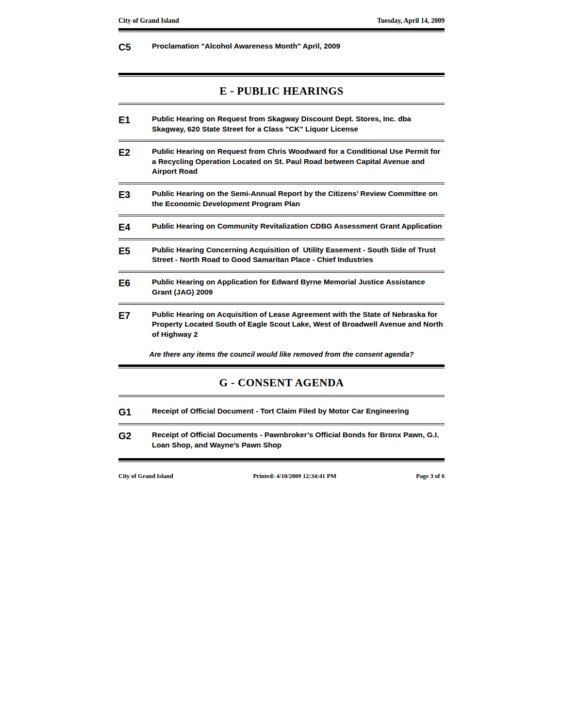City of Grand Island
Tuesday, April 14, 2009
C5
Proclamation "Alcohol Awareness Month" April, 2009
E - PUBLIC HEARINGS
E1
Public Hearing on Request from Skagway Discount Dept. Stores, Inc. dba Skagway, 620 State Street for a Class "CK" Liquor License
E2
Public Hearing on Request from Chris Woodward for a Conditional Use Permit for a Recycling Operation Located on St. Paul Road between Capital Avenue and Airport Road
E3
Public Hearing on the Semi-Annual Report by the Citizens’ Review Committee on the Economic Development Program Plan
E4
Public Hearing on Community Revitalization CDBG Assessment Grant Application
E5
Public Hearing Concerning Acquisition of Utility Easement - South Side of Trust Street - North Road to Good Samaritan Place - Chief Industries
E6
Public Hearing on Application for Edward Byrne Memorial Justice Assistance Grant (JAG) 2009
E7
Public Hearing on Acquisition of Lease Agreement with the State of Nebraska for Property Located South of Eagle Scout Lake, West of Broadwell Avenue and North of Highway 2
Are there any items the council would like removed from the consent agenda?
G - CONSENT AGENDA
G1
Receipt of Official Document - Tort Claim Filed by Motor Car Engineering
G2
Receipt of Official Documents - Pawnbroker’s Official Bonds for Bronx Pawn, G.I. Loan Shop, and Wayne’s Pawn Shop
City of Grand Island
Printed: 4/10/2009 12:34:41 PM
Page 3 of 6